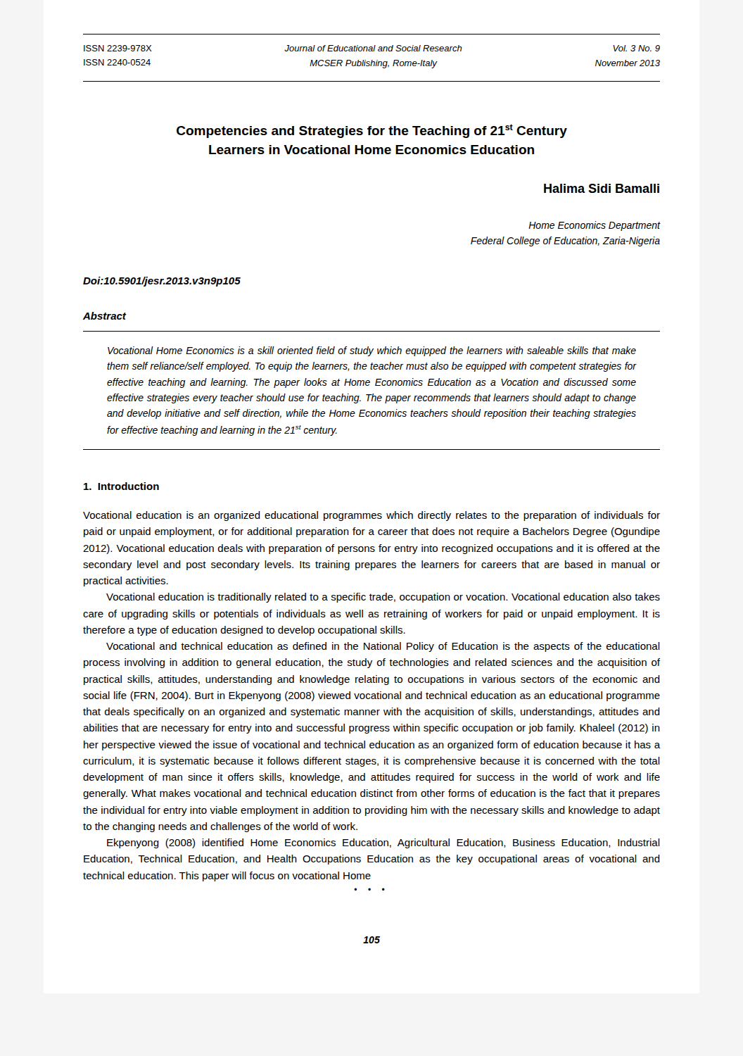ISSN 2239-978X
ISSN 2240-0524
Journal of Educational and Social Research
MCSER Publishing, Rome-Italy
Vol. 3 No. 9
November 2013
Competencies and Strategies for the Teaching of 21st Century
Learners in Vocational Home Economics Education
Halima Sidi Bamalli
Home Economics Department
Federal College of Education, Zaria-Nigeria
Doi:10.5901/jesr.2013.v3n9p105
Abstract
Vocational Home Economics is a skill oriented field of study which equipped the learners with saleable skills that make them self reliance/self employed. To equip the learners, the teacher must also be equipped with competent strategies for effective teaching and learning. The paper looks at Home Economics Education as a Vocation and discussed some effective strategies every teacher should use for teaching. The paper recommends that learners should adapt to change and develop initiative and self direction, while the Home Economics teachers should reposition their teaching strategies for effective teaching and learning in the 21st century.
1. Introduction
Vocational education is an organized educational programmes which directly relates to the preparation of individuals for paid or unpaid employment, or for additional preparation for a career that does not require a Bachelors Degree (Ogundipe 2012). Vocational education deals with preparation of persons for entry into recognized occupations and it is offered at the secondary level and post secondary levels. Its training prepares the learners for careers that are based in manual or practical activities.
Vocational education is traditionally related to a specific trade, occupation or vocation. Vocational education also takes care of upgrading skills or potentials of individuals as well as retraining of workers for paid or unpaid employment. It is therefore a type of education designed to develop occupational skills.
Vocational and technical education as defined in the National Policy of Education is the aspects of the educational process involving in addition to general education, the study of technologies and related sciences and the acquisition of practical skills, attitudes, understanding and knowledge relating to occupations in various sectors of the economic and social life (FRN, 2004). Burt in Ekpenyong (2008) viewed vocational and technical education as an educational programme that deals specifically on an organized and systematic manner with the acquisition of skills, understandings, attitudes and abilities that are necessary for entry into and successful progress within specific occupation or job family. Khaleel (2012) in her perspective viewed the issue of vocational and technical education as an organized form of education because it has a curriculum, it is systematic because it follows different stages, it is comprehensive because it is concerned with the total development of man since it offers skills, knowledge, and attitudes required for success in the world of work and life generally. What makes vocational and technical education distinct from other forms of education is the fact that it prepares the individual for entry into viable employment in addition to providing him with the necessary skills and knowledge to adapt to the changing needs and challenges of the world of work.
Ekpenyong (2008) identified Home Economics Education, Agricultural Education, Business Education, Industrial Education, Technical Education, and Health Occupations Education as the key occupational areas of vocational and technical education. This paper will focus on vocational Home
• • •
105